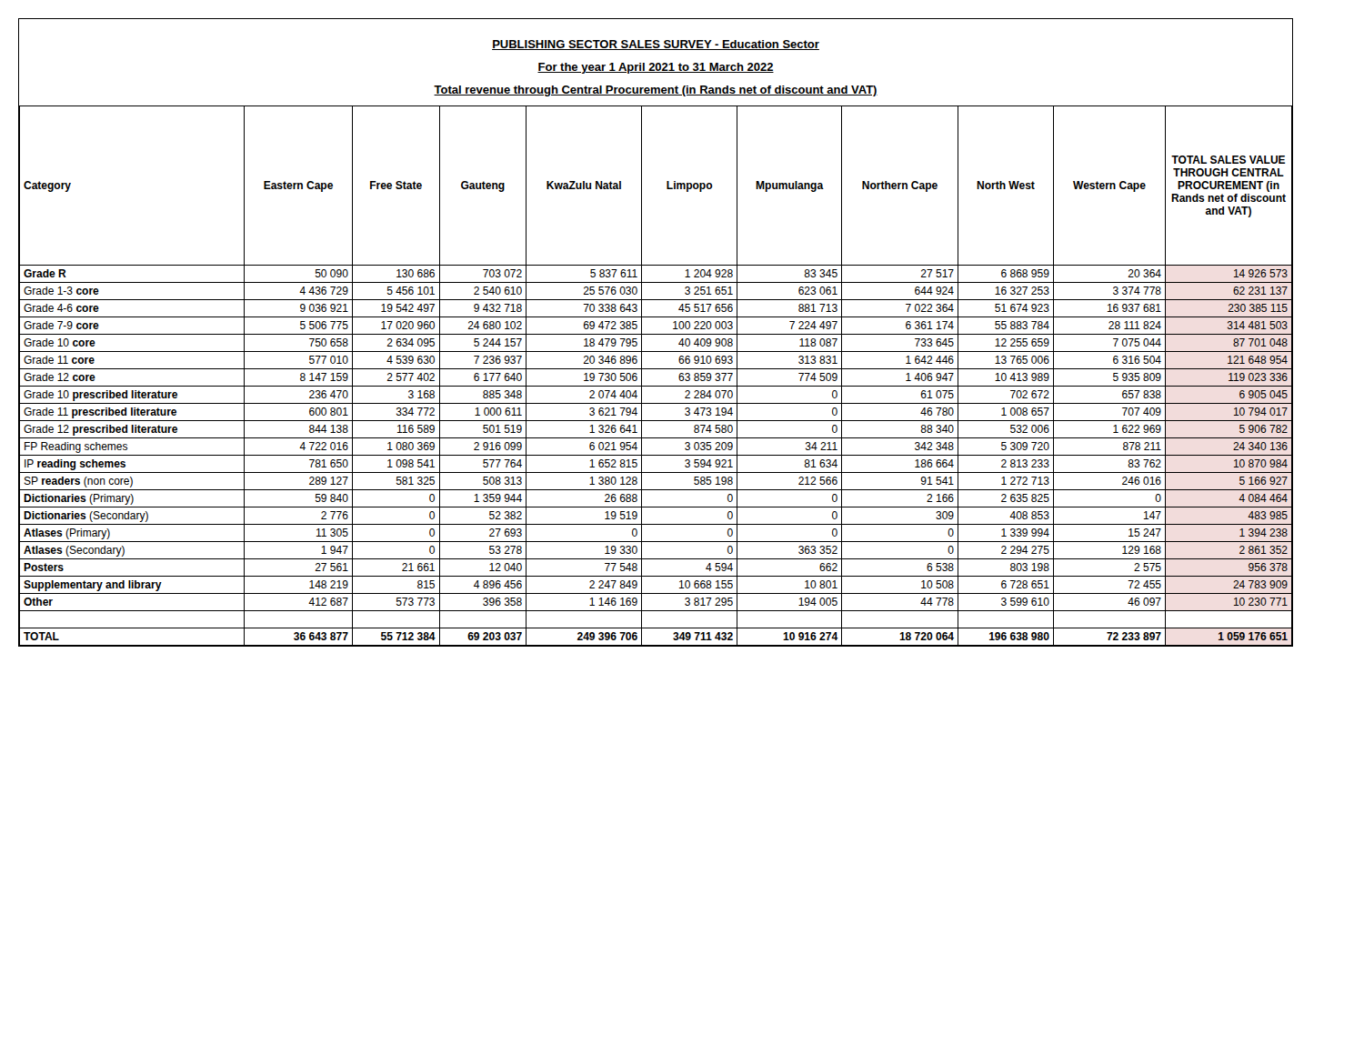PUBLISHING SECTOR SALES SURVEY - Education Sector
For the year 1 April 2021 to 31 March 2022
Total revenue through Central Procurement (in Rands net of discount and VAT)
| Category | Eastern Cape | Free State | Gauteng | KwaZulu Natal | Limpopo | Mpumulanga | Northern Cape | North West | Western Cape | TOTAL SALES VALUE THROUGH CENTRAL PROCUREMENT (in Rands net of discount and VAT) |
| --- | --- | --- | --- | --- | --- | --- | --- | --- | --- | --- |
| Grade R | 50 090 | 130 686 | 703 072 | 5 837 611 | 1 204 928 | 83 345 | 27 517 | 6 868 959 | 20 364 | 14 926 573 |
| Grade 1-3 core | 4 436 729 | 5 456 101 | 2 540 610 | 25 576 030 | 3 251 651 | 623 061 | 644 924 | 16 327 253 | 3 374 778 | 62 231 137 |
| Grade 4-6 core | 9 036 921 | 19 542 497 | 9 432 718 | 70 338 643 | 45 517 656 | 881 713 | 7 022 364 | 51 674 923 | 16 937 681 | 230 385 115 |
| Grade 7-9 core | 5 506 775 | 17 020 960 | 24 680 102 | 69 472 385 | 100 220 003 | 7 224 497 | 6 361 174 | 55 883 784 | 28 111 824 | 314 481 503 |
| Grade 10 core | 750 658 | 2 634 095 | 5 244 157 | 18 479 795 | 40 409 908 | 118 087 | 733 645 | 12 255 659 | 7 075 044 | 87 701 048 |
| Grade 11 core | 577 010 | 4 539 630 | 7 236 937 | 20 346 896 | 66 910 693 | 313 831 | 1 642 446 | 13 765 006 | 6 316 504 | 121 648 954 |
| Grade 12 core | 8 147 159 | 2 577 402 | 6 177 640 | 19 730 506 | 63 859 377 | 774 509 | 1 406 947 | 10 413 989 | 5 935 809 | 119 023 336 |
| Grade 10 prescribed literature | 236 470 | 3 168 | 885 348 | 2 074 404 | 2 284 070 | 0 | 61 075 | 702 672 | 657 838 | 6 905 045 |
| Grade 11 prescribed literature | 600 801 | 334 772 | 1 000 611 | 3 621 794 | 3 473 194 | 0 | 46 780 | 1 008 657 | 707 409 | 10 794 017 |
| Grade 12 prescribed literature | 844 138 | 116 589 | 501 519 | 1 326 641 | 874 580 | 0 | 88 340 | 532 006 | 1 622 969 | 5 906 782 |
| FP Reading schemes | 4 722 016 | 1 080 369 | 2 916 099 | 6 021 954 | 3 035 209 | 34 211 | 342 348 | 5 309 720 | 878 211 | 24 340 136 |
| IP reading schemes | 781 650 | 1 098 541 | 577 764 | 1 652 815 | 3 594 921 | 81 634 | 186 664 | 2 813 233 | 83 762 | 10 870 984 |
| SP readers (non core) | 289 127 | 581 325 | 508 313 | 1 380 128 | 585 198 | 212 566 | 91 541 | 1 272 713 | 246 016 | 5 166 927 |
| Dictionaries (Primary) | 59 840 | 0 | 1 359 944 | 26 688 | 0 | 0 | 2 166 | 2 635 825 | 0 | 4 084 464 |
| Dictionaries (Secondary) | 2 776 | 0 | 52 382 | 19 519 | 0 | 0 | 309 | 408 853 | 147 | 483 985 |
| Atlases (Primary) | 11 305 | 0 | 27 693 | 0 | 0 | 0 | 0 | 1 339 994 | 15 247 | 1 394 238 |
| Atlases (Secondary) | 1 947 | 0 | 53 278 | 19 330 | 0 | 363 352 | 0 | 2 294 275 | 129 168 | 2 861 352 |
| Posters | 27 561 | 21 661 | 12 040 | 77 548 | 4 594 | 662 | 6 538 | 803 198 | 2 575 | 956 378 |
| Supplementary and library | 148 219 | 815 | 4 896 456 | 2 247 849 | 10 668 155 | 10 801 | 10 508 | 6 728 651 | 72 455 | 24 783 909 |
| Other | 412 687 | 573 773 | 396 358 | 1 146 169 | 3 817 295 | 194 005 | 44 778 | 3 599 610 | 46 097 | 10 230 771 |
| TOTAL | 36 643 877 | 55 712 384 | 69 203 037 | 249 396 706 | 349 711 432 | 10 916 274 | 18 720 064 | 196 638 980 | 72 233 897 | 1 059 176 651 |